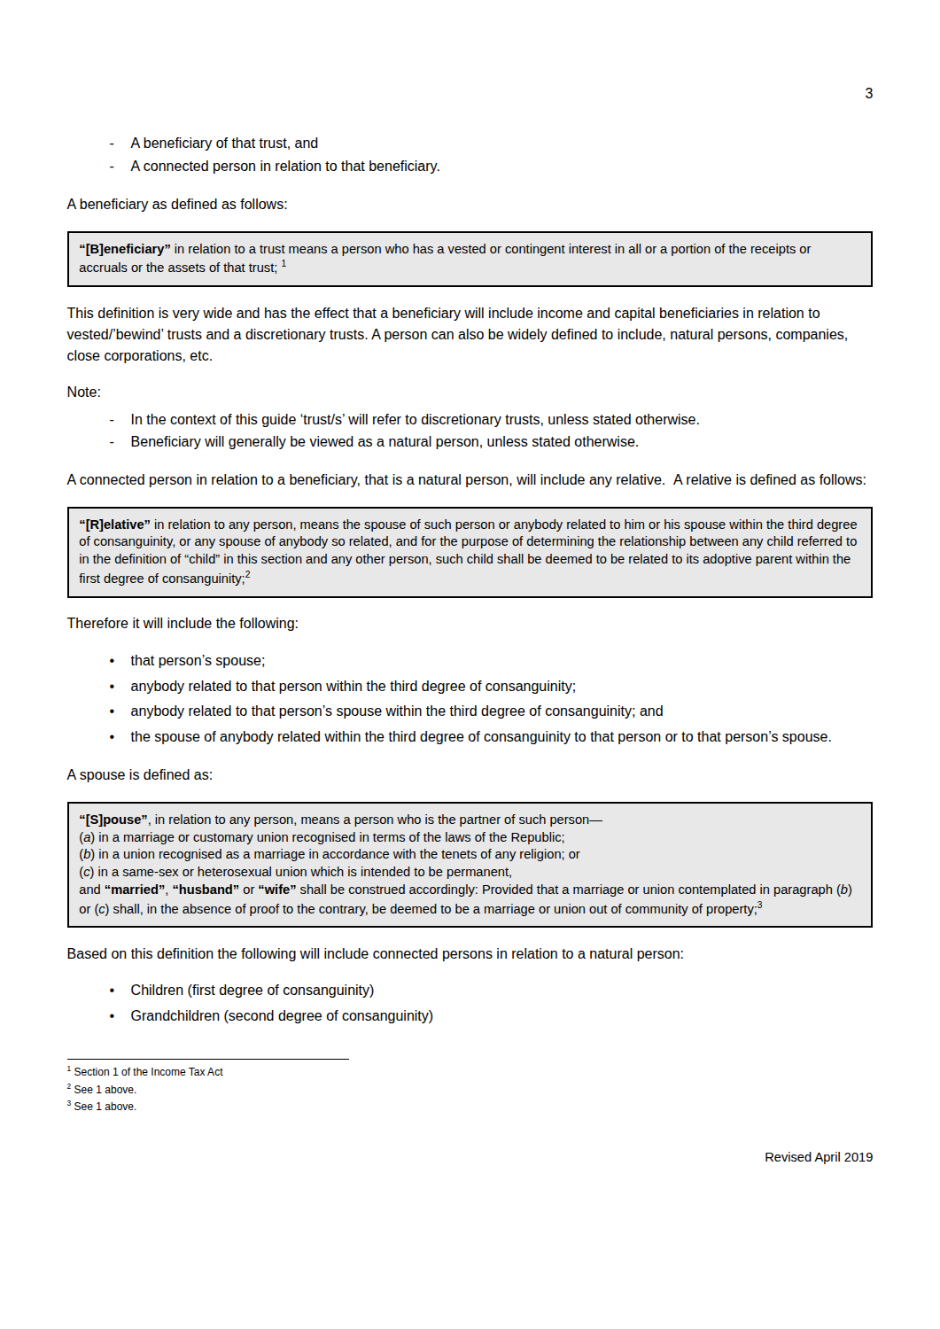3
A beneficiary of that trust, and
A connected person in relation to that beneficiary.
A beneficiary as defined as follows:
“[B]eneficiary” in relation to a trust means a person who has a vested or contingent interest in all or a portion of the receipts or accruals or the assets of that trust; 1
This definition is very wide and has the effect that a beneficiary will include income and capital beneficiaries in relation to vested/’bewind’ trusts and a discretionary trusts. A person can also be widely defined to include, natural persons, companies, close corporations, etc.
Note:
In the context of this guide ‘trust/s’ will refer to discretionary trusts, unless stated otherwise.
Beneficiary will generally be viewed as a natural person, unless stated otherwise.
A connected person in relation to a beneficiary, that is a natural person, will include any relative. A relative is defined as follows:
“[R]elative” in relation to any person, means the spouse of such person or anybody related to him or his spouse within the third degree of consanguinity, or any spouse of anybody so related, and for the purpose of determining the relationship between any child referred to in the definition of “child” in this section and any other person, such child shall be deemed to be related to its adoptive parent within the first degree of consanguinity;2
Therefore it will include the following:
that person’s spouse;
anybody related to that person within the third degree of consanguinity;
anybody related to that person’s spouse within the third degree of consanguinity; and
the spouse of anybody related within the third degree of consanguinity to that person or to that person’s spouse.
A spouse is defined as:
“[S]pouse”, in relation to any person, means a person who is the partner of such person—
(a) in a marriage or customary union recognised in terms of the laws of the Republic;
(b) in a union recognised as a marriage in accordance with the tenets of any religion; or
(c) in a same-sex or heterosexual union which is intended to be permanent,
and “married”, “husband” or “wife” shall be construed accordingly: Provided that a marriage or union contemplated in paragraph (b) or (c) shall, in the absence of proof to the contrary, be deemed to be a marriage or union out of community of property;3
Based on this definition the following will include connected persons in relation to a natural person:
Children (first degree of consanguinity)
Grandchildren (second degree of consanguinity)
1 Section 1 of the Income Tax Act
2 See 1 above.
3 See 1 above.
Revised April 2019